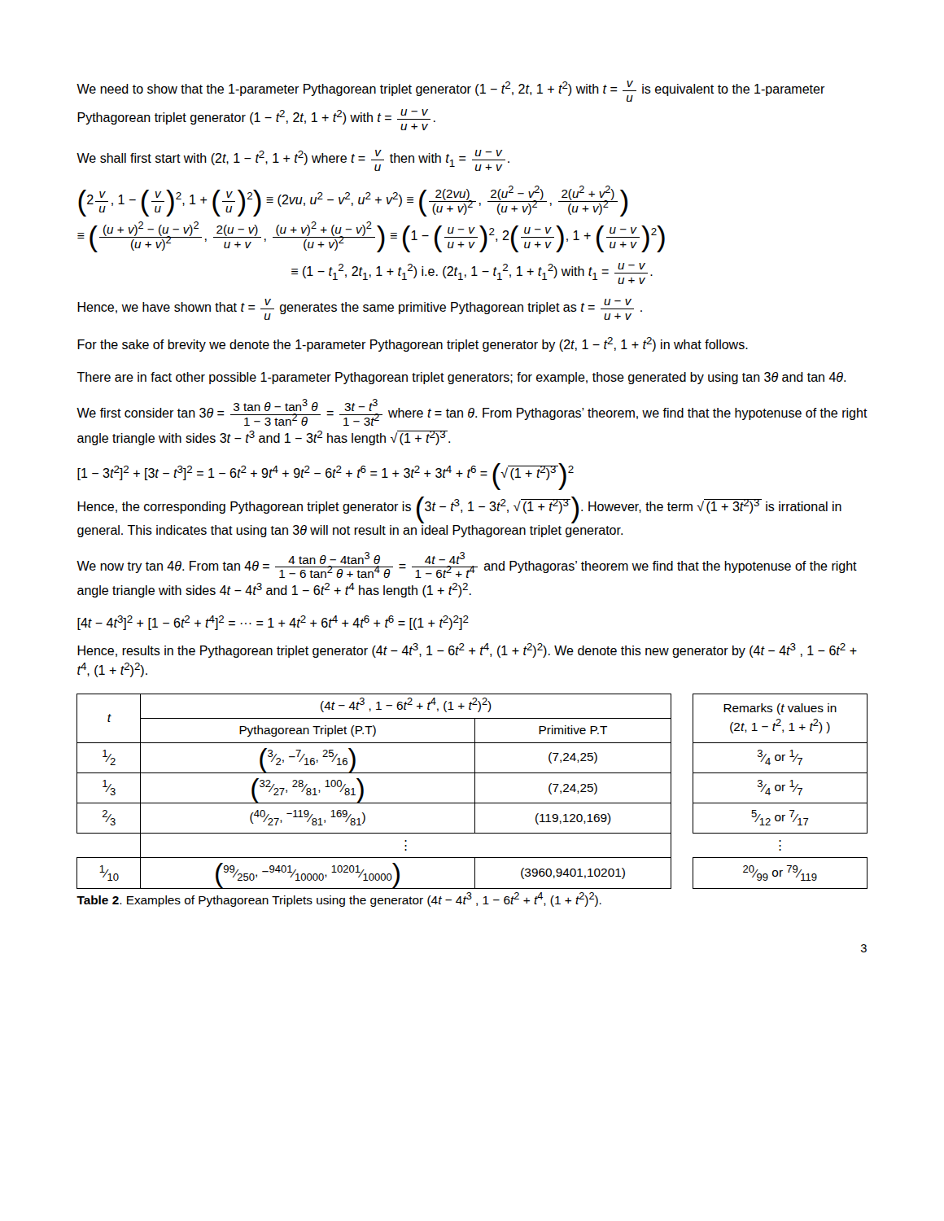We need to show that the 1-parameter Pythagorean triplet generator (1 − t2, 2t, 1 + t2) with t = vu is equivalent to the 1-parameter Pythagorean triplet generator (1 − t2, 2t, 1 + t2) with t = u − v u + v.
We shall first start with (2t, 1 − t2, 1 + t2) where t = vu then with t1 = u − v u + v.
(2vu, 1 − (vu)2, 1 + (vu)2) ≡ (2vu, u2 − v2, u2 + v2) ≡ (2(2vu)(u + v)2, 2(u2 − v2)(u + v)2, 2(u2 + v2)(u + v)2)
≡ ((u + v)2 − (u − v)2(u + v)2, 2(u − v) u + v, (u + v)2 + (u − v)2(u + v)2) ≡ (1 − (u − v u + v)2, 2(u − v u + v), 1 + (u − v u + v)2)
≡ (1 − t12, 2t1, 1 + t12) i.e. (2t1, 1 − t12, 1 + t12) with t1 = u − v u + v.
Hence, we have shown that t = vu generates the same primitive Pythagorean triplet as t = u − v u + v .
For the sake of brevity we denote the 1-parameter Pythagorean triplet generator by (2t, 1 − t2, 1 + t2) in what follows.
There are in fact other possible 1-parameter Pythagorean triplet generators; for example, those generated by using tan 3θ and tan 4θ.
We first consider tan 3θ = 3 tan θ − tan3 θ 1 − 3 tan2 θ = 3t − t31 − 3t2 where t = tan θ. From Pythagoras’ theorem, we find that the hypotenuse of the right angle triangle with sides 3t − t3 and 1 − 3t2 has length √(1 + t2)3.
[1 − 3t2]2 + [3t − t3]2 = 1 − 6t2 + 9t4 + 9t2 − 6t2 + t6 = 1 + 3t2 + 3t4 + t6 = (√(1 + t2)3)2
Hence, the corresponding Pythagorean triplet generator is (3t − t3, 1 − 3t2, √(1 + t2)3). However, the term √(1 + 3t2)3 is irrational in general. This indicates that using tan 3θ will not result in an ideal Pythagorean triplet generator.
We now try tan 4θ. From tan 4θ = 4 tan θ − 4tan3 θ 1 − 6 tan2 θ + tan4 θ = 4t − 4t31 − 6t2 + t4 and Pythagoras’ theorem we find that the hypotenuse of the right angle triangle with sides 4t − 4t3 and 1 − 6t2 + t4 has length (1 + t2)2.
[4t − 4t3]2 + [1 − 6t2 + t4]2 = ··· = 1 + 4t2 + 6t4 + 4t6 + t6 = [(1 + t2)2]2
Hence, results in the Pythagorean triplet generator (4t − 4t3, 1 − 6t2 + t4, (1 + t2)2). We denote this new generator by (4t − 4t3 , 1 − 6t2 + t4, (1 + t2)2).
| t | (4 t − 4 t 3 , 1 − 6 t 2 + t 4 , (1 + t 2 ) 2 ) | | Remarks ( t values in (2 t , 1 − t 2 , 1 + t 2 ) ) |
| Pythagorean Triplet (P.T) | Primitive P.T |
| 1 ⁄ 2 | ( 3 ⁄ 2 , − 7 ⁄ 16 , 25 ⁄ 16 ) | (7,24,25) | 3 ⁄ 4 or 1 ⁄ 7 |
| 1 ⁄ 3 | ( 32 ⁄ 27 , 28 ⁄ 81 , 100 ⁄ 81 ) | (7,24,25) | 3 ⁄ 4 or 1 ⁄ 7 |
| 2 ⁄ 3 | ( 40 ⁄ 27 , −119 ⁄ 81 , 169 ⁄ 81 ) | (119,120,169) | 5 ⁄ 12 or 7 ⁄ 17 |
| | ⋮ | ⋮ |
| 1 ⁄ 10 | ( 99 ⁄ 250 , − 9401 ⁄ 10000 , 10201 ⁄ 10000 ) | (3960,9401,10201) | | 20 ⁄ 99 or 79 ⁄ 119 |
Table 2. Examples of Pythagorean Triplets using the generator (4t − 4t3 , 1 − 6t2 + t4, (1 + t2)2).
3